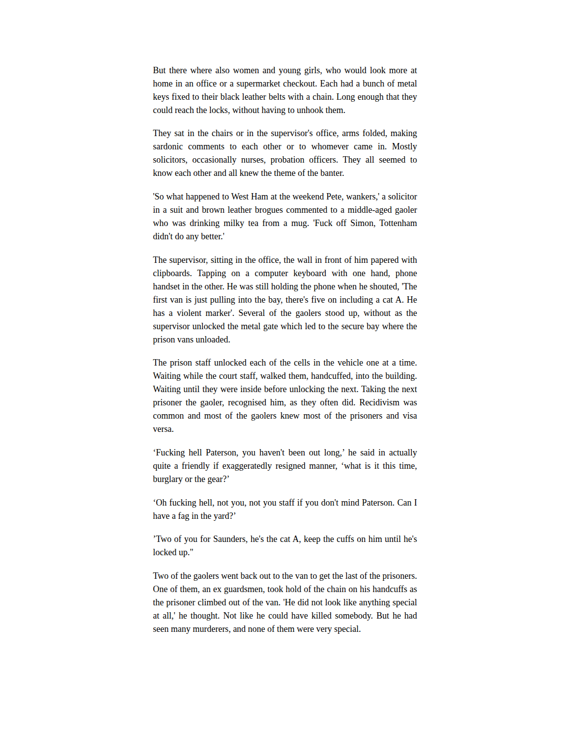But there where also women and young girls, who would look more at home in an office or a supermarket checkout. Each had a bunch of metal keys fixed to their black leather belts with a chain. Long enough that they could reach the locks, without having to unhook them.
They sat in the chairs or in the supervisor's office, arms folded, making sardonic comments to each other or to whomever came in. Mostly solicitors, occasionally nurses, probation officers. They all seemed to know each other and all knew the theme of the banter.
'So what happened to West Ham at the weekend Pete, wankers,' a solicitor in a suit and brown leather brogues commented to a middle-aged gaoler who was drinking milky tea from a mug. 'Fuck off Simon, Tottenham didn't do any better.'
The supervisor, sitting in the office, the wall in front of him papered with clipboards. Tapping on a computer keyboard with one hand, phone handset in the other. He was still holding the phone when he shouted, 'The first van is just pulling into the bay, there's five on including a cat A. He has a violent marker'. Several of the gaolers stood up, without as the supervisor unlocked the metal gate which led to the secure bay where the prison vans unloaded.
The prison staff unlocked each of the cells in the vehicle one at a time. Waiting while the court staff, walked them, handcuffed, into the building. Waiting until they were inside before unlocking the next. Taking the next prisoner the gaoler, recognised him, as they often did. Recidivism was common and most of the gaolers knew most of the prisoners and visa versa.
‘Fucking hell Paterson, you haven't been out long,’ he said in actually quite a friendly if exaggeratedly resigned manner, ‘what is it this time, burglary or the gear?’
‘Oh fucking hell, not you, not you staff if you don't mind Paterson. Can I have a fag in the yard?’
’Two of you for Saunders, he's the cat A, keep the cuffs on him until he's locked up."
Two of the gaolers went back out to the van to get the last of the prisoners. One of them, an ex guardsmen, took hold of the chain on his handcuffs as the prisoner climbed out of the van. 'He did not look like anything special at all,' he thought. Not like he could have killed somebody. But he had seen many murderers, and none of them were very special.